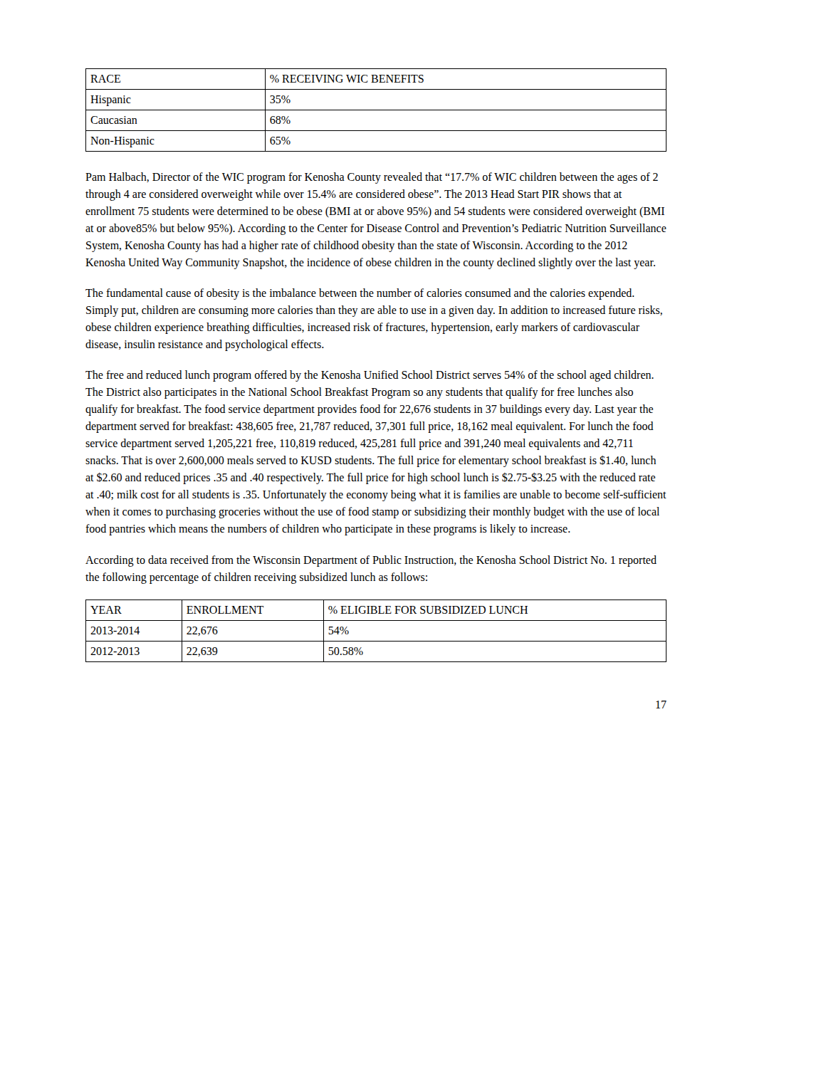| RACE | % RECEIVING WIC BENEFITS |
| Hispanic | 35% |
| Caucasian | 68% |
| Non-Hispanic | 65% |
Pam Halbach, Director of the WIC program for Kenosha County revealed that “17.7% of WIC children between the ages of 2 through 4 are considered overweight while over 15.4% are considered obese”. The 2013 Head Start PIR shows that at enrollment 75 students were determined to be obese (BMI at or above 95%) and 54 students were considered overweight (BMI at or above85% but below 95%). According to the Center for Disease Control and Prevention’s Pediatric Nutrition Surveillance System, Kenosha County has had a higher rate of childhood obesity than the state of Wisconsin. According to the 2012 Kenosha United Way Community Snapshot, the incidence of obese children in the county declined slightly over the last year.
The fundamental cause of obesity is the imbalance between the number of calories consumed and the calories expended. Simply put, children are consuming more calories than they are able to use in a given day. In addition to increased future risks, obese children experience breathing difficulties, increased risk of fractures, hypertension, early markers of cardiovascular disease, insulin resistance and psychological effects.
The free and reduced lunch program offered by the Kenosha Unified School District serves 54% of the school aged children. The District also participates in the National School Breakfast Program so any students that qualify for free lunches also qualify for breakfast. The food service department provides food for 22,676 students in 37 buildings every day. Last year the department served for breakfast: 438,605 free, 21,787 reduced, 37,301 full price, 18,162 meal equivalent. For lunch the food service department served 1,205,221 free, 110,819 reduced, 425,281 full price and 391,240 meal equivalents and 42,711 snacks. That is over 2,600,000 meals served to KUSD students. The full price for elementary school breakfast is $1.40, lunch at $2.60 and reduced prices .35 and .40 respectively. The full price for high school lunch is $2.75-$3.25 with the reduced rate at .40; milk cost for all students is .35. Unfortunately the economy being what it is families are unable to become self-sufficient when it comes to purchasing groceries without the use of food stamp or subsidizing their monthly budget with the use of local food pantries which means the numbers of children who participate in these programs is likely to increase.
According to data received from the Wisconsin Department of Public Instruction, the Kenosha School District No. 1 reported the following percentage of children receiving subsidized lunch as follows:
| YEAR | ENROLLMENT | % ELIGIBLE FOR SUBSIDIZED LUNCH |
| 2013-2014 | 22,676 | 54% |
| 2012-2013 | 22,639 | 50.58% |
17